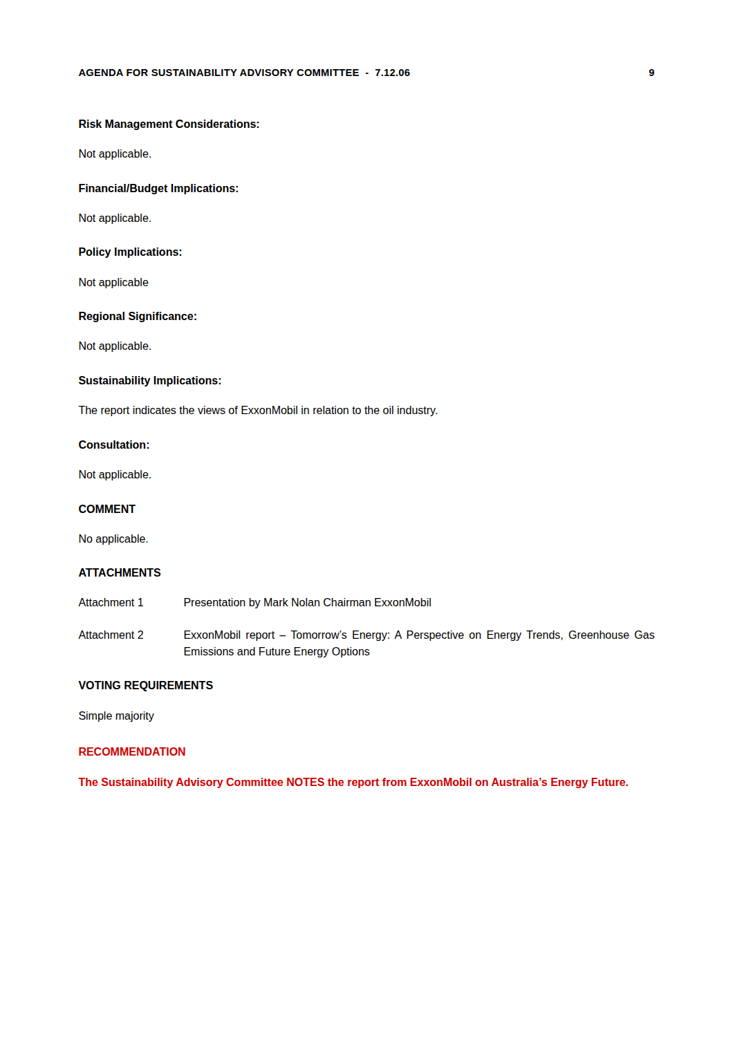Agenda for Sustainability Advisory Committee - 7.12.06 9
Risk Management Considerations:
Not applicable.
Financial/Budget Implications:
Not applicable.
Policy Implications:
Not applicable
Regional Significance:
Not applicable.
Sustainability Implications:
The report indicates the views of ExxonMobil in relation to the oil industry.
Consultation:
Not applicable.
COMMENT
No applicable.
ATTACHMENTS
Attachment 1
Presentation by Mark Nolan Chairman ExxonMobil
Attachment 2
ExxonMobil report – Tomorrow’s Energy: A Perspective on Energy Trends, Greenhouse Gas Emissions and Future Energy Options
VOTING REQUIREMENTS
Simple majority
RECOMMENDATION
The Sustainability Advisory Committee NOTES the report from ExxonMobil on Australia’s Energy Future.